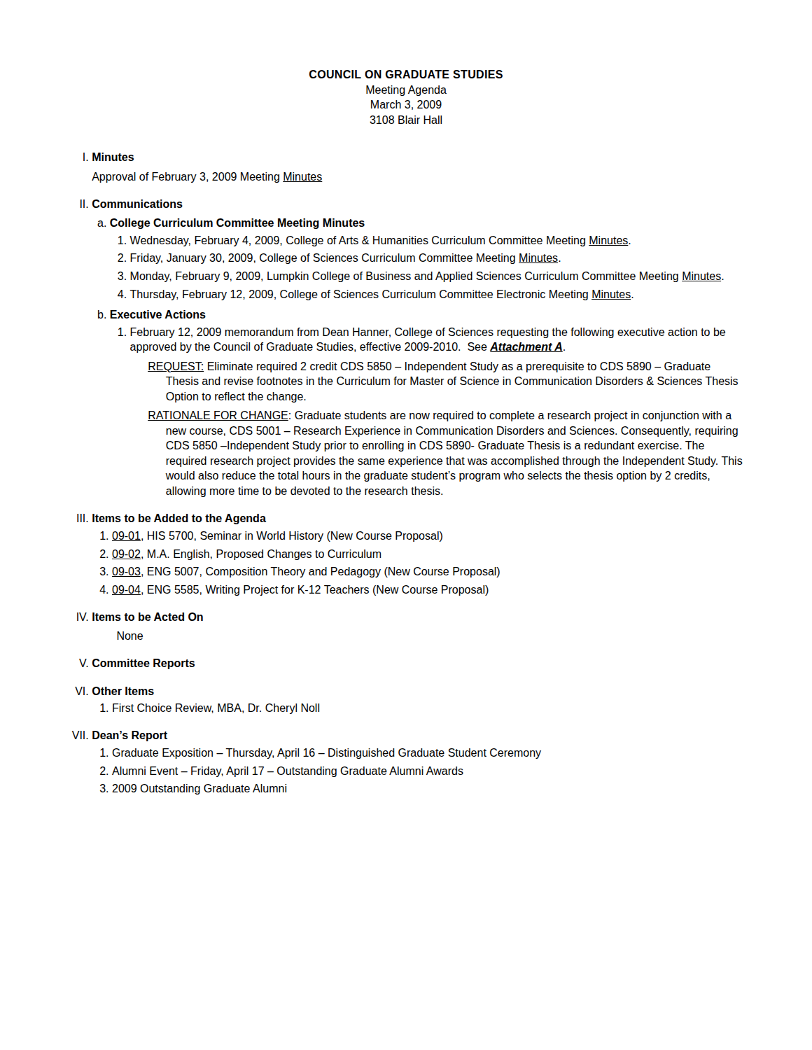COUNCIL ON GRADUATE STUDIES
Meeting Agenda
March 3, 2009
3108 Blair Hall
Minutes
Approval of February 3, 2009 Meeting Minutes
Communications
College Curriculum Committee Meeting Minutes
Wednesday, February 4, 2009, College of Arts & Humanities Curriculum Committee Meeting Minutes.
Friday, January 30, 2009, College of Sciences Curriculum Committee Meeting Minutes.
Monday, February 9, 2009, Lumpkin College of Business and Applied Sciences Curriculum Committee Meeting Minutes.
Thursday, February 12, 2009, College of Sciences Curriculum Committee Electronic Meeting Minutes.
Executive Actions
February 12, 2009 memorandum from Dean Hanner, College of Sciences requesting the following executive action to be approved by the Council of Graduate Studies, effective 2009-2010. See Attachment A.
REQUEST: Eliminate required 2 credit CDS 5850 – Independent Study as a prerequisite to CDS 5890 – Graduate Thesis and revise footnotes in the Curriculum for Master of Science in Communication Disorders & Sciences Thesis Option to reflect the change.
RATIONALE FOR CHANGE: Graduate students are now required to complete a research project in conjunction with a new course, CDS 5001 – Research Experience in Communication Disorders and Sciences. Consequently, requiring CDS 5850 –Independent Study prior to enrolling in CDS 5890- Graduate Thesis is a redundant exercise. The required research project provides the same experience that was accomplished through the Independent Study. This would also reduce the total hours in the graduate student’s program who selects the thesis option by 2 credits, allowing more time to be devoted to the research thesis.
Items to be Added to the Agenda
09-01, HIS 5700, Seminar in World History (New Course Proposal)
09-02, M.A. English, Proposed Changes to Curriculum
09-03, ENG 5007, Composition Theory and Pedagogy (New Course Proposal)
09-04, ENG 5585, Writing Project for K-12 Teachers (New Course Proposal)
Items to be Acted On
None
Committee Reports
Other Items
First Choice Review, MBA, Dr. Cheryl Noll
Dean’s Report
Graduate Exposition – Thursday, April 16 – Distinguished Graduate Student Ceremony
Alumni Event – Friday, April 17 – Outstanding Graduate Alumni Awards
2009 Outstanding Graduate Alumni